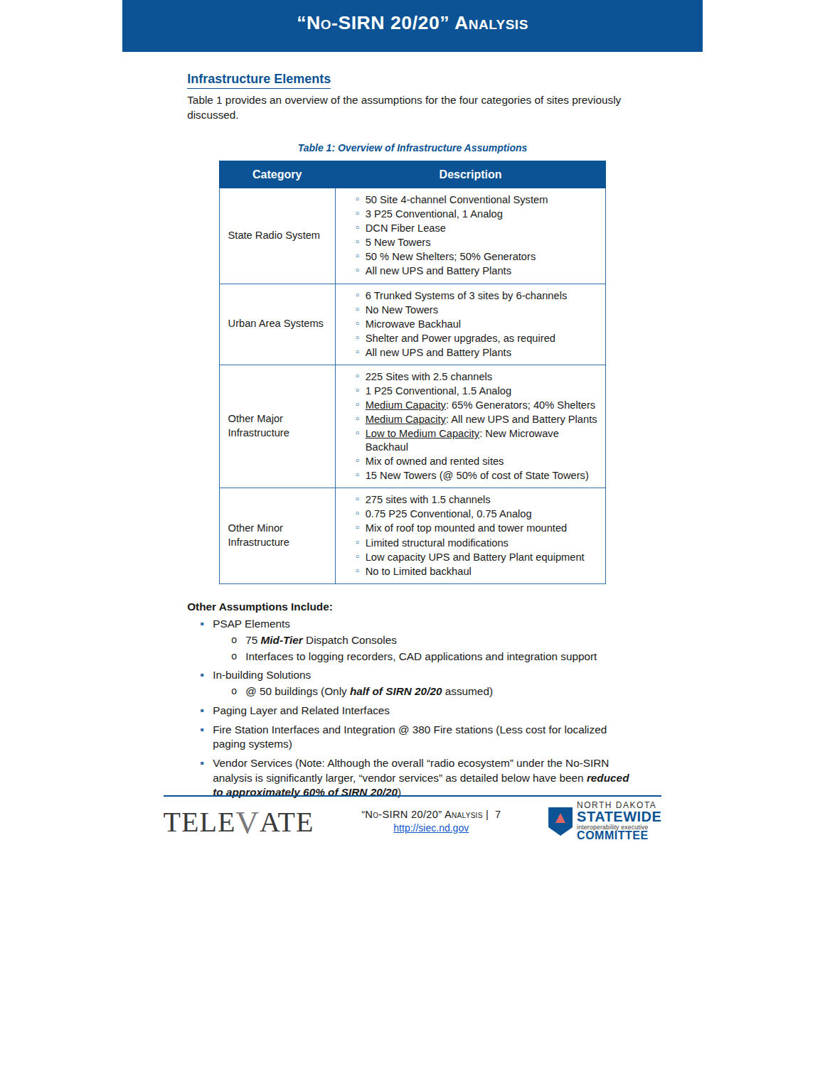“No-SIRN 20/20” Analysis
Infrastructure Elements
Table 1 provides an overview of the assumptions for the four categories of sites previously discussed.
Table 1: Overview of Infrastructure Assumptions
| Category | Description |
| --- | --- |
| State Radio System | 50 Site 4-channel Conventional System 3 P25 Conventional, 1 Analog DCN Fiber Lease 5 New Towers 50 % New Shelters; 50% Generators All new UPS and Battery Plants |
| Urban Area Systems | 6 Trunked Systems of 3 sites by 6-channels No New Towers Microwave Backhaul Shelter and Power upgrades, as required All new UPS and Battery Plants |
| Other Major Infrastructure | 225 Sites with 2.5 channels 1 P25 Conventional, 1.5 Analog Medium Capacity : 65% Generators; 40% Shelters Medium Capacity : All new UPS and Battery Plants Low to Medium Capacity : New Microwave Backhaul Mix of owned and rented sites 15 New Towers (@ 50% of cost of State Towers) |
| Other Minor Infrastructure | 275 sites with 1.5 channels 0.75 P25 Conventional, 0.75 Analog Mix of roof top mounted and tower mounted Limited structural modifications Low capacity UPS and Battery Plant equipment No to Limited backhaul |
Other Assumptions Include:
PSAP Elements
75 Mid-Tier Dispatch Consoles
Interfaces to logging recorders, CAD applications and integration support
In-building Solutions
@ 50 buildings (Only half of SIRN 20/20 assumed)
Paging Layer and Related Interfaces
Fire Station Interfaces and Integration @ 380 Fire stations (Less cost for localized paging systems)
Vendor Services (Note: Although the overall “radio ecosystem” under the No-SIRN analysis is significantly larger, “vendor services” as detailed below have been reduced to approximately 60% of SIRN 20/20)
TELEVATE
“No-SIRN 20/20” Analysis | 7
http://siec.nd.gov
North Dakota
Statewide
interoperability executive
Committee